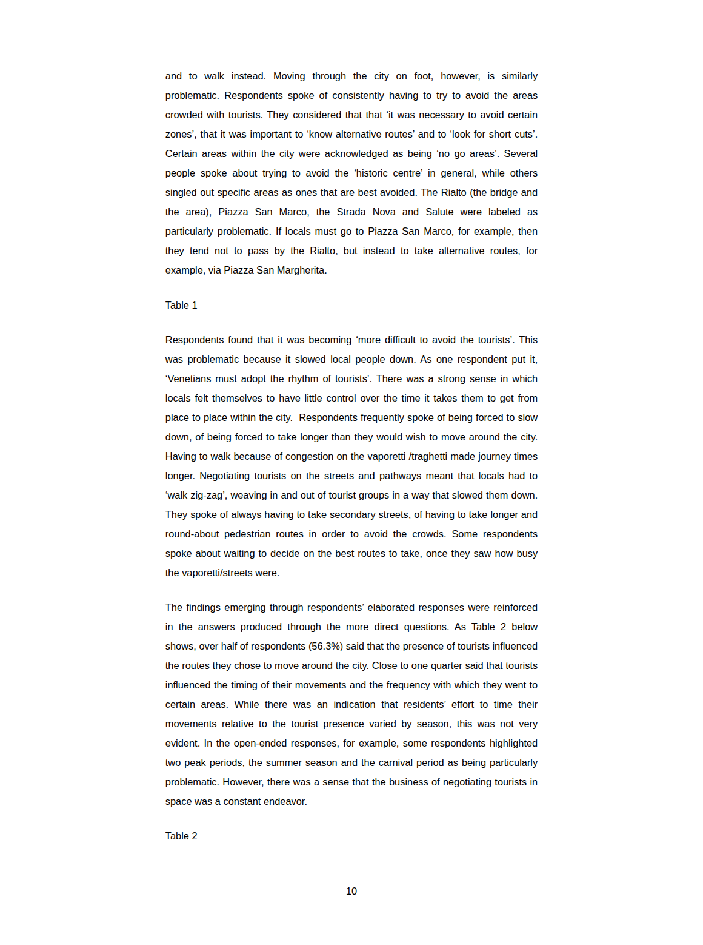and to walk instead. Moving through the city on foot, however, is similarly problematic. Respondents spoke of consistently having to try to avoid the areas crowded with tourists. They considered that that ‘it was necessary to avoid certain zones’, that it was important to ‘know alternative routes’ and to ‘look for short cuts’. Certain areas within the city were acknowledged as being ‘no go areas’. Several people spoke about trying to avoid the ‘historic centre’ in general, while others singled out specific areas as ones that are best avoided. The Rialto (the bridge and the area), Piazza San Marco, the Strada Nova and Salute were labeled as particularly problematic. If locals must go to Piazza San Marco, for example, then they tend not to pass by the Rialto, but instead to take alternative routes, for example, via Piazza San Margherita.
Table 1
Respondents found that it was becoming ‘more difficult to avoid the tourists’. This was problematic because it slowed local people down. As one respondent put it, ‘Venetians must adopt the rhythm of tourists’. There was a strong sense in which locals felt themselves to have little control over the time it takes them to get from place to place within the city. Respondents frequently spoke of being forced to slow down, of being forced to take longer than they would wish to move around the city. Having to walk because of congestion on the vaporetti /traghetti made journey times longer. Negotiating tourists on the streets and pathways meant that locals had to ‘walk zig-zag’, weaving in and out of tourist groups in a way that slowed them down. They spoke of always having to take secondary streets, of having to take longer and round-about pedestrian routes in order to avoid the crowds. Some respondents spoke about waiting to decide on the best routes to take, once they saw how busy the vaporetti/streets were.
The findings emerging through respondents’ elaborated responses were reinforced in the answers produced through the more direct questions. As Table 2 below shows, over half of respondents (56.3%) said that the presence of tourists influenced the routes they chose to move around the city. Close to one quarter said that tourists influenced the timing of their movements and the frequency with which they went to certain areas. While there was an indication that residents’ effort to time their movements relative to the tourist presence varied by season, this was not very evident. In the open-ended responses, for example, some respondents highlighted two peak periods, the summer season and the carnival period as being particularly problematic. However, there was a sense that the business of negotiating tourists in space was a constant endeavor.
Table 2
10